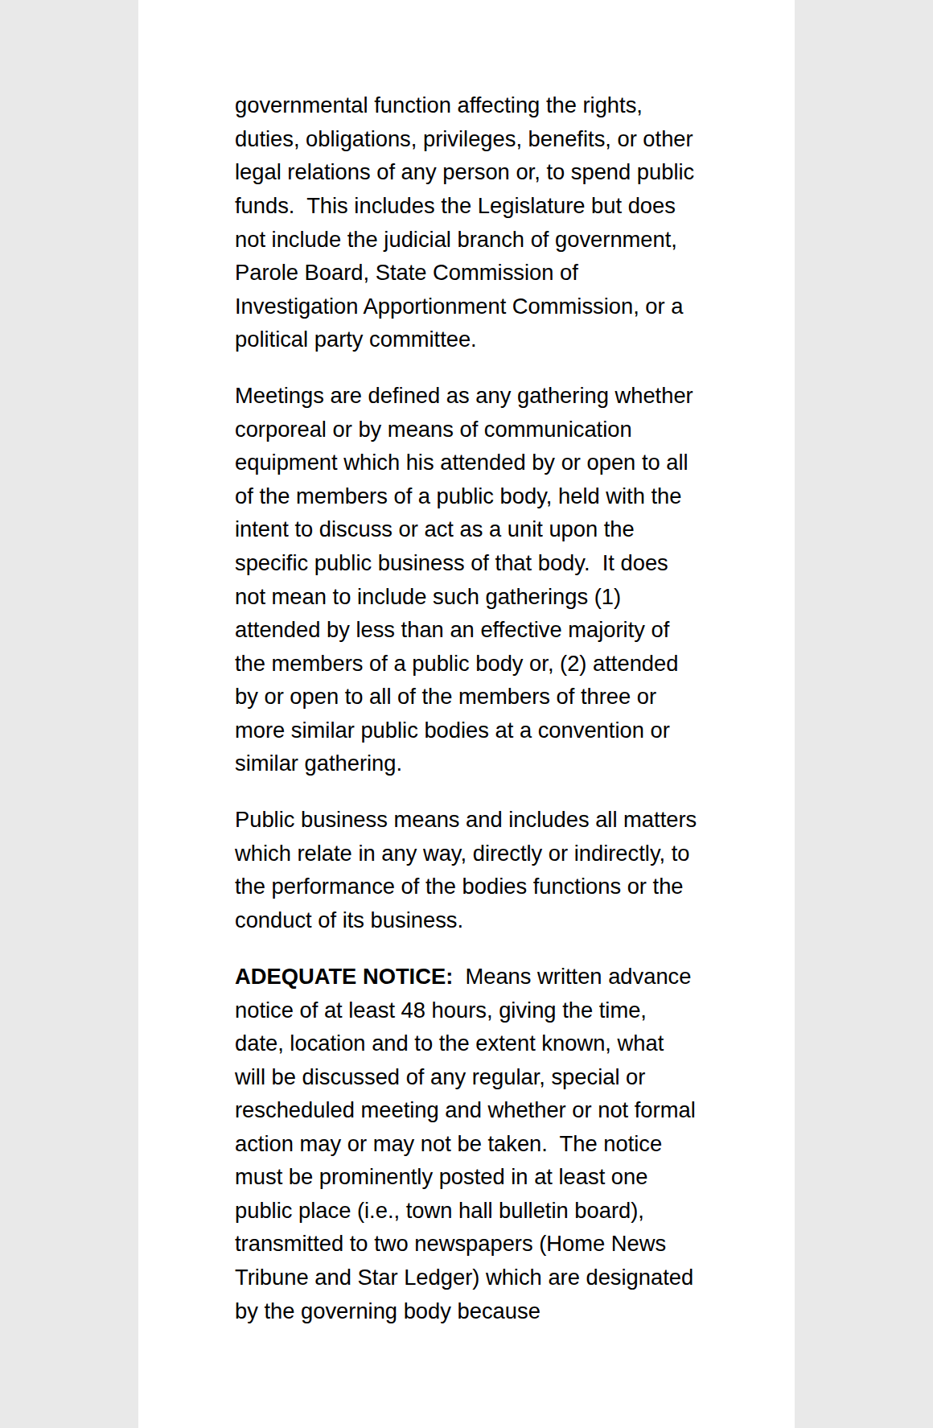governmental function affecting the rights, duties, obligations, privileges, benefits, or other legal relations of any person or, to spend public funds. This includes the Legislature but does not include the judicial branch of government, Parole Board, State Commission of Investigation Apportionment Commission, or a political party committee.
Meetings are defined as any gathering whether corporeal or by means of communication equipment which his attended by or open to all of the members of a public body, held with the intent to discuss or act as a unit upon the specific public business of that body. It does not mean to include such gatherings (1) attended by less than an effective majority of the members of a public body or, (2) attended by or open to all of the members of three or more similar public bodies at a convention or similar gathering.
Public business means and includes all matters which relate in any way, directly or indirectly, to the performance of the bodies functions or the conduct of its business.
ADEQUATE NOTICE: Means written advance notice of at least 48 hours, giving the time, date, location and to the extent known, what will be discussed of any regular, special or rescheduled meeting and whether or not formal action may or may not be taken. The notice must be prominently posted in at least one public place (i.e., town hall bulletin board), transmitted to two newspapers (Home News Tribune and Star Ledger) which are designated by the governing body because